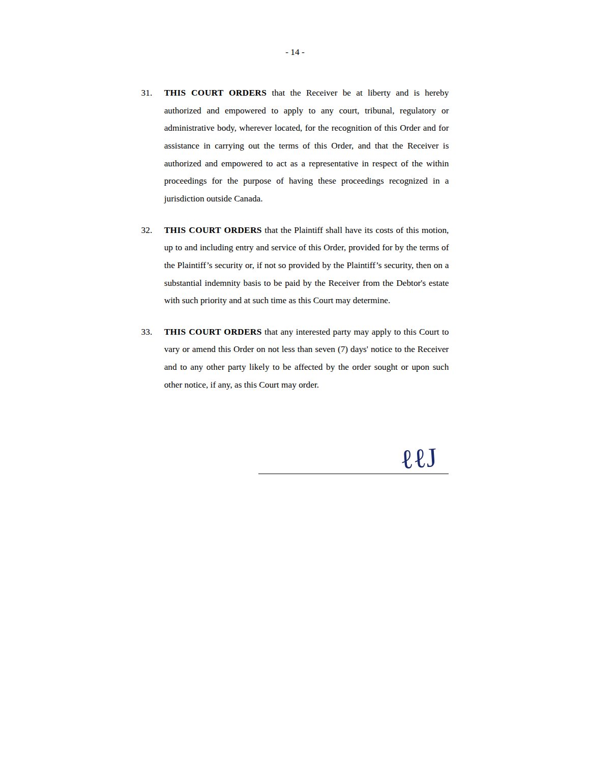- 14 -
31.
THIS COURT ORDERS that the Receiver be at liberty and is hereby authorized and empowered to apply to any court, tribunal, regulatory or administrative body, wherever located, for the recognition of this Order and for assistance in carrying out the terms of this Order, and that the Receiver is authorized and empowered to act as a representative in respect of the within proceedings for the purpose of having these proceedings recognized in a jurisdiction outside Canada.
32.
THIS COURT ORDERS that the Plaintiff shall have its costs of this motion, up to and including entry and service of this Order, provided for by the terms of the Plaintiff’s security or, if not so provided by the Plaintiff’s security, then on a substantial indemnity basis to be paid by the Receiver from the Debtor's estate with such priority and at such time as this Court may determine.
33.
THIS COURT ORDERS that any interested party may apply to this Court to vary or amend this Order on not less than seven (7) days' notice to the Receiver and to any other party likely to be affected by the order sought or upon such other notice, if any, as this Court may order.
ℓℓJ